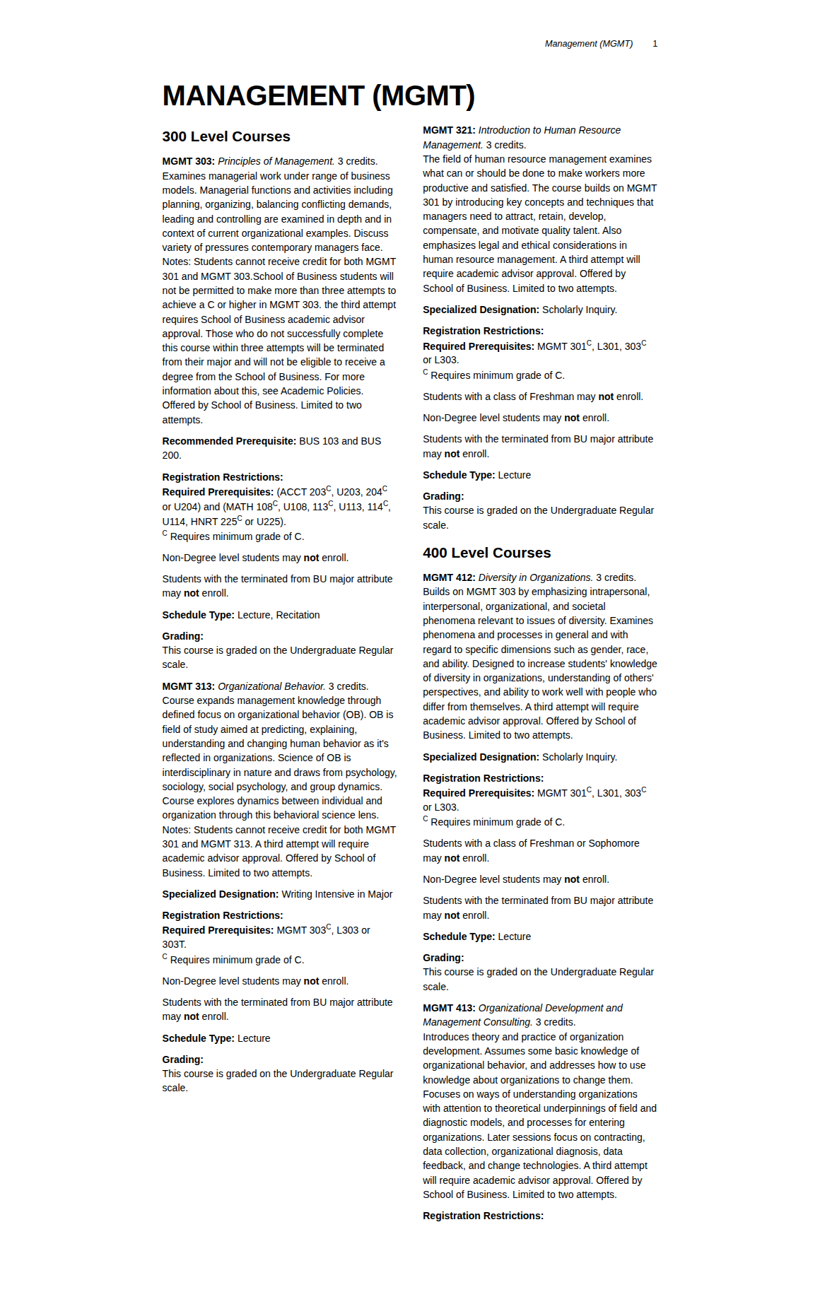Management (MGMT) 1
MANAGEMENT (MGMT)
300 Level Courses
MGMT 303: Principles of Management. 3 credits.
Examines managerial work under range of business models. Managerial functions and activities including planning, organizing, balancing conflicting demands, leading and controlling are examined in depth and in context of current organizational examples. Discuss variety of pressures contemporary managers face. Notes: Students cannot receive credit for both MGMT 301 and MGMT 303.School of Business students will not be permitted to make more than three attempts to achieve a C or higher in MGMT 303. the third attempt requires School of Business academic advisor approval. Those who do not successfully complete this course within three attempts will be terminated from their major and will not be eligible to receive a degree from the School of Business. For more information about this, see Academic Policies. Offered by School of Business. Limited to two attempts.
Recommended Prerequisite: BUS 103 and BUS 200.
Registration Restrictions:
Required Prerequisites: (ACCT 203C, U203, 204C or U204) and (MATH 108C, U108, 113C, U113, 114C, U114, HNRT 225C or U225).
C Requires minimum grade of C.
Non-Degree level students may not enroll.
Students with the terminated from BU major attribute may not enroll.
Schedule Type: Lecture, Recitation
Grading:
This course is graded on the Undergraduate Regular scale.
MGMT 313: Organizational Behavior. 3 credits.
Course expands management knowledge through defined focus on organizational behavior (OB). OB is field of study aimed at predicting, explaining, understanding and changing human behavior as it's reflected in organizations. Science of OB is interdisciplinary in nature and draws from psychology, sociology, social psychology, and group dynamics. Course explores dynamics between individual and organization through this behavioral science lens. Notes: Students cannot receive credit for both MGMT 301 and MGMT 313. A third attempt will require academic advisor approval. Offered by School of Business. Limited to two attempts.
Specialized Designation: Writing Intensive in Major
Registration Restrictions:
Required Prerequisites: MGMT 303C, L303 or 303T.
C Requires minimum grade of C.
Non-Degree level students may not enroll.
Students with the terminated from BU major attribute may not enroll.
Schedule Type: Lecture
Grading:
This course is graded on the Undergraduate Regular scale.
MGMT 321: Introduction to Human Resource Management. 3 credits.
The field of human resource management examines what can or should be done to make workers more productive and satisfied. The course builds on MGMT 301 by introducing key concepts and techniques that managers need to attract, retain, develop, compensate, and motivate quality talent. Also emphasizes legal and ethical considerations in human resource management. A third attempt will require academic advisor approval. Offered by School of Business. Limited to two attempts.
Specialized Designation: Scholarly Inquiry.
Registration Restrictions:
Required Prerequisites: MGMT 301C, L301, 303C or L303.
C Requires minimum grade of C.
Students with a class of Freshman may not enroll.
Non-Degree level students may not enroll.
Students with the terminated from BU major attribute may not enroll.
Schedule Type: Lecture
Grading:
This course is graded on the Undergraduate Regular scale.
400 Level Courses
MGMT 412: Diversity in Organizations. 3 credits.
Builds on MGMT 303 by emphasizing intrapersonal, interpersonal, organizational, and societal phenomena relevant to issues of diversity. Examines phenomena and processes in general and with regard to specific dimensions such as gender, race, and ability. Designed to increase students' knowledge of diversity in organizations, understanding of others' perspectives, and ability to work well with people who differ from themselves. A third attempt will require academic advisor approval. Offered by School of Business. Limited to two attempts.
Specialized Designation: Scholarly Inquiry.
Registration Restrictions:
Required Prerequisites: MGMT 301C, L301, 303C or L303.
C Requires minimum grade of C.
Students with a class of Freshman or Sophomore may not enroll.
Non-Degree level students may not enroll.
Students with the terminated from BU major attribute may not enroll.
Schedule Type: Lecture
Grading:
This course is graded on the Undergraduate Regular scale.
MGMT 413: Organizational Development and Management Consulting. 3 credits.
Introduces theory and practice of organization development. Assumes some basic knowledge of organizational behavior, and addresses how to use knowledge about organizations to change them. Focuses on ways of understanding organizations with attention to theoretical underpinnings of field and diagnostic models, and processes for entering organizations. Later sessions focus on contracting, data collection, organizational diagnosis, data feedback, and change technologies. A third attempt will require academic advisor approval. Offered by School of Business. Limited to two attempts.
Registration Restrictions: